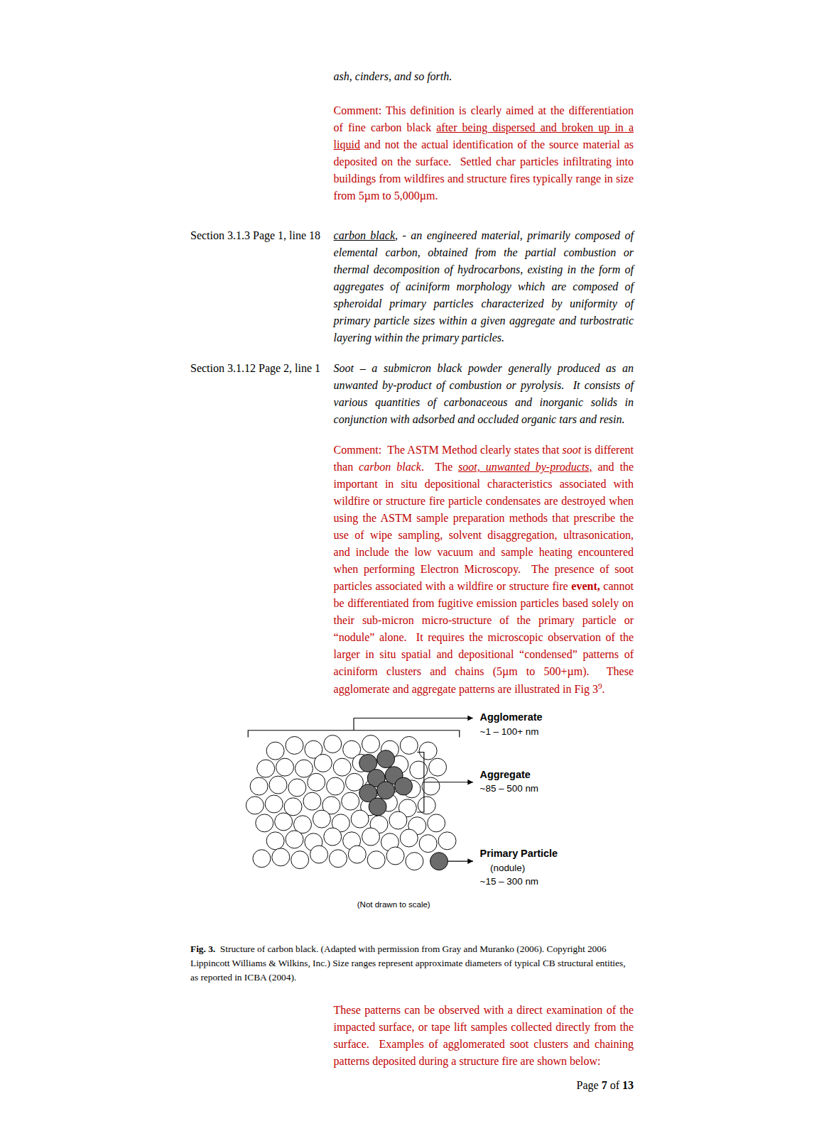ash, cinders, and so forth.
Comment: This definition is clearly aimed at the differentiation of fine carbon black after being dispersed and broken up in a liquid and not the actual identification of the source material as deposited on the surface. Settled char particles infiltrating into buildings from wildfires and structure fires typically range in size from 5µm to 5,000µm.
Section 3.1.3 Page 1, line 18
carbon black, - an engineered material, primarily composed of elemental carbon, obtained from the partial combustion or thermal decomposition of hydrocarbons, existing in the form of aggregates of aciniform morphology which are composed of spheroidal primary particles characterized by uniformity of primary particle sizes within a given aggregate and turbostratic layering within the primary particles.
Section 3.1.12 Page 2, line 1
Soot – a submicron black powder generally produced as an unwanted by-product of combustion or pyrolysis. It consists of various quantities of carbonaceous and inorganic solids in conjunction with adsorbed and occluded organic tars and resin.
Comment: The ASTM Method clearly states that soot is different than carbon black. The soot, unwanted by-products, and the important in situ depositional characteristics associated with wildfire or structure fire particle condensates are destroyed when using the ASTM sample preparation methods that prescribe the use of wipe sampling, solvent disaggregation, ultrasonication, and include the low vacuum and sample heating encountered when performing Electron Microscopy. The presence of soot particles associated with a wildfire or structure fire event, cannot be differentiated from fugitive emission particles based solely on their sub-micron micro-structure of the primary particle or “nodule” alone. It requires the microscopic observation of the larger in situ spatial and depositional “condensed” patterns of aciniform clusters and chains (5µm to 500+µm). These agglomerate and aggregate patterns are illustrated in Fig 39.
Agglomerate ~1 – 100+ nm Aggregate ~85 – 500 nm Primary Particle (nodule) ~15 – 300 nm (Not drawn to scale)
Fig. 3. Structure of carbon black. (Adapted with permission from Gray and Muranko (2006). Copyright 2006 Lippincott Williams & Wilkins, Inc.) Size ranges represent approximate diameters of typical CB structural entities, as reported in ICBA (2004).
These patterns can be observed with a direct examination of the impacted surface, or tape lift samples collected directly from the surface. Examples of agglomerated soot clusters and chaining patterns deposited during a structure fire are shown below:
Page 7 of 13